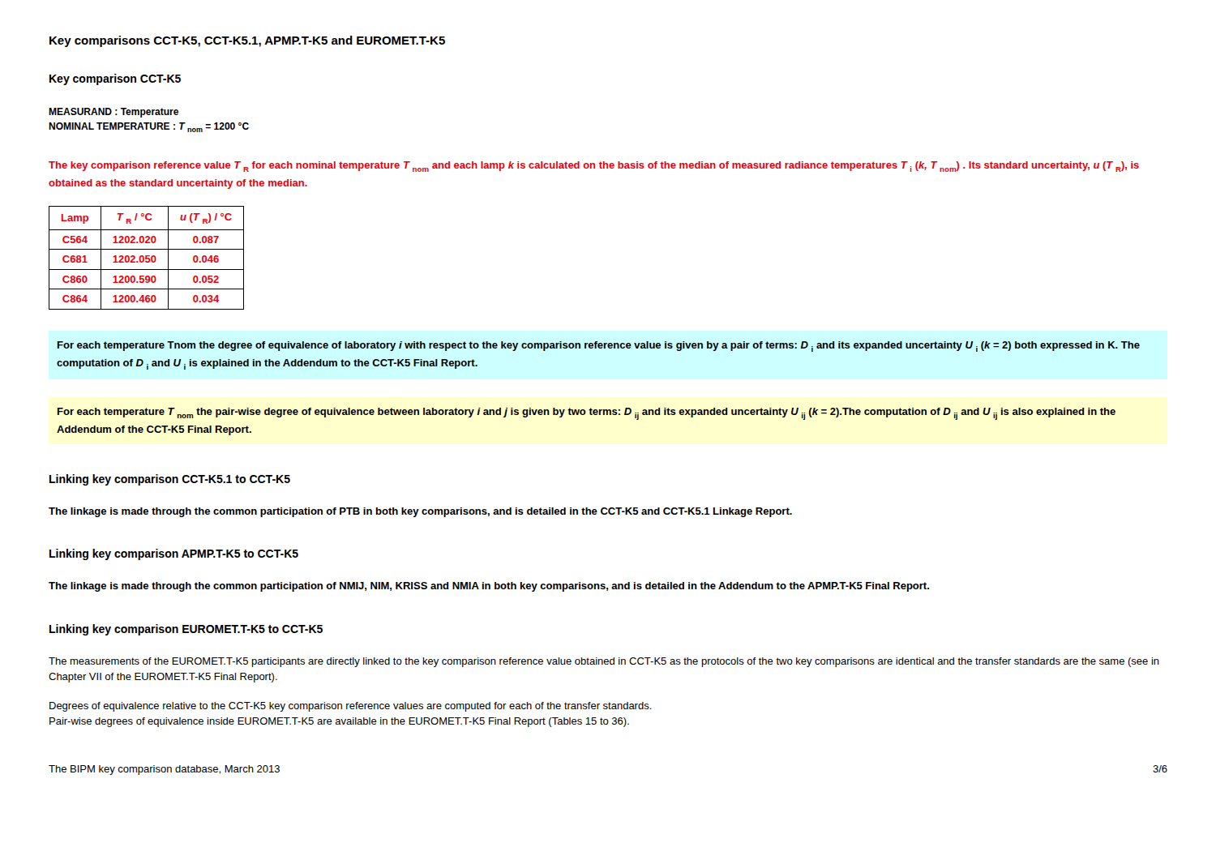Key comparisons CCT-K5, CCT-K5.1, APMP.T-K5 and EUROMET.T-K5
Key comparison CCT-K5
MEASURAND : Temperature
NOMINAL TEMPERATURE : T nom = 1200 °C
The key comparison reference value T R for each nominal temperature T nom and each lamp k is calculated on the basis of the median of measured radiance temperatures T i (k, T nom) . Its standard uncertainty, u (T R), is obtained as the standard uncertainty of the median.
| Lamp | T R / °C | u ( T R ) / °C |
| --- | --- | --- |
| C564 | 1202.020 | 0.087 |
| C681 | 1202.050 | 0.046 |
| C860 | 1200.590 | 0.052 |
| C864 | 1200.460 | 0.034 |
For each temperature Tnom the degree of equivalence of laboratory i with respect to the key comparison reference value is given by a pair of terms: D i and its expanded uncertainty U i (k = 2) both expressed in K. The computation of D i and U i is explained in the Addendum to the CCT-K5 Final Report.
For each temperature T nom the pair-wise degree of equivalence between laboratory i and j is given by two terms: D ij and its expanded uncertainty U ij (k = 2).The computation of D ij and U ij is also explained in the Addendum of the CCT-K5 Final Report.
Linking key comparison CCT-K5.1 to CCT-K5
The linkage is made through the common participation of PTB in both key comparisons, and is detailed in the CCT-K5 and CCT-K5.1 Linkage Report.
Linking key comparison APMP.T-K5 to CCT-K5
The linkage is made through the common participation of NMIJ, NIM, KRISS and NMIA in both key comparisons, and is detailed in the Addendum to the APMP.T-K5 Final Report.
Linking key comparison EUROMET.T-K5 to CCT-K5
The measurements of the EUROMET.T-K5 participants are directly linked to the key comparison reference value obtained in CCT-K5 as the protocols of the two key comparisons are identical and the transfer standards are the same (see in Chapter VII of the EUROMET.T-K5 Final Report).
Degrees of equivalence relative to the CCT-K5 key comparison reference values are computed for each of the transfer standards.
Pair-wise degrees of equivalence inside EUROMET.T-K5 are available in the EUROMET.T-K5 Final Report (Tables 15 to 36).
The BIPM key comparison database, March 2013 3/6